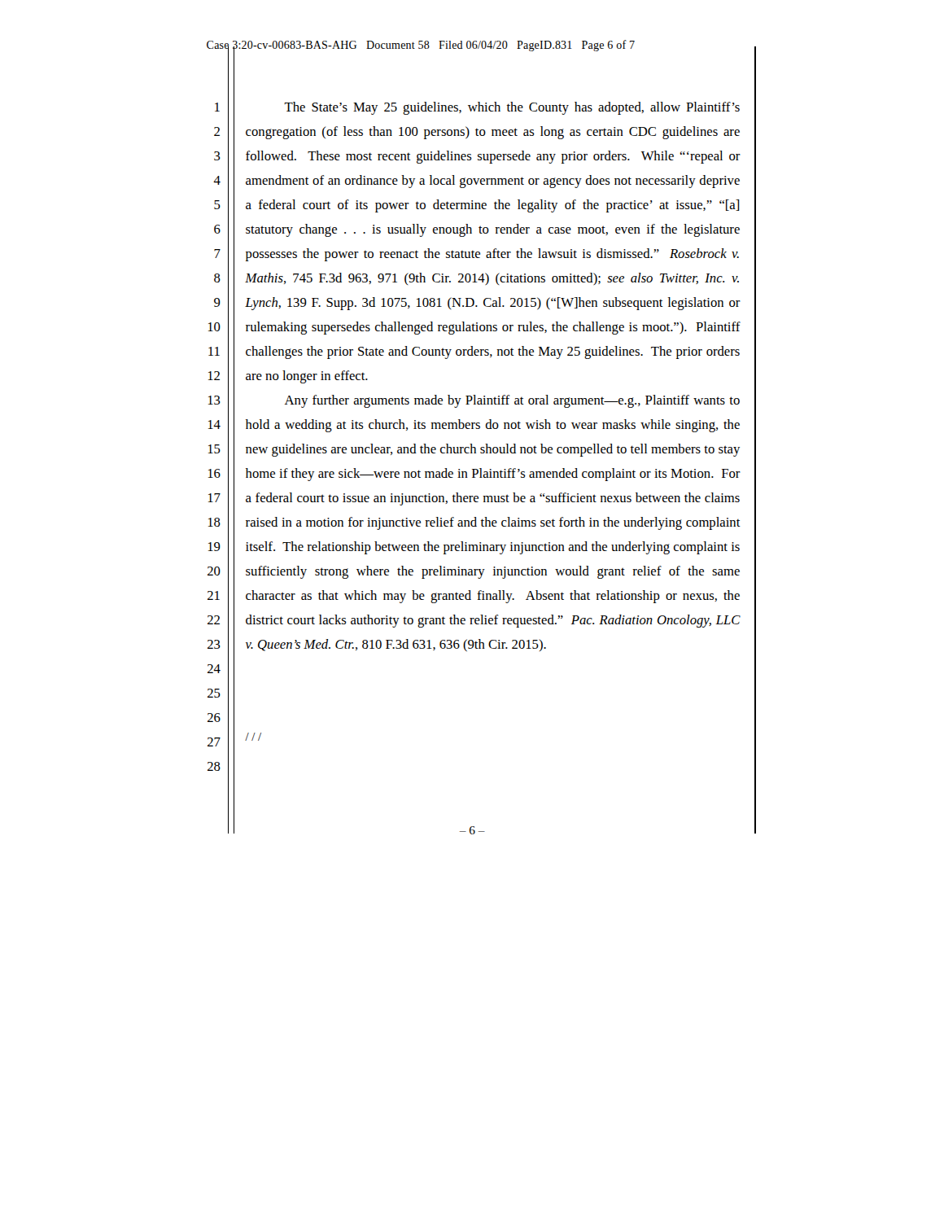Case 3:20-cv-00683-BAS-AHG Document 58 Filed 06/04/20 PageID.831 Page 6 of 7
1
2
3
4
5
6
7
8
9
10
11
12
13
14
15
16
17
18
19
20
21
22
23
24
25
26
27
28
The State’s May 25 guidelines, which the County has adopted, allow Plaintiff’s congregation (of less than 100 persons) to meet as long as certain CDC guidelines are followed. These most recent guidelines supersede any prior orders. While “‘repeal or amendment of an ordinance by a local government or agency does not necessarily deprive a federal court of its power to determine the legality of the practice’ at issue,” “[a] statutory change . . . is usually enough to render a case moot, even if the legislature possesses the power to reenact the statute after the lawsuit is dismissed.” Rosebrock v. Mathis, 745 F.3d 963, 971 (9th Cir. 2014) (citations omitted); see also Twitter, Inc. v. Lynch, 139 F. Supp. 3d 1075, 1081 (N.D. Cal. 2015) (“[W]hen subsequent legislation or rulemaking supersedes challenged regulations or rules, the challenge is moot.”). Plaintiff challenges the prior State and County orders, not the May 25 guidelines. The prior orders are no longer in effect.
Any further arguments made by Plaintiff at oral argument—e.g., Plaintiff wants to hold a wedding at its church, its members do not wish to wear masks while singing, the new guidelines are unclear, and the church should not be compelled to tell members to stay home if they are sick—were not made in Plaintiff’s amended complaint or its Motion. For a federal court to issue an injunction, there must be a “sufficient nexus between the claims raised in a motion for injunctive relief and the claims set forth in the underlying complaint itself. The relationship between the preliminary injunction and the underlying complaint is sufficiently strong where the preliminary injunction would grant relief of the same character as that which may be granted finally. Absent that relationship or nexus, the district court lacks authority to grant the relief requested.” Pac. Radiation Oncology, LLC v. Queen’s Med. Ctr., 810 F.3d 631, 636 (9th Cir. 2015).
/ / /
– 6 –